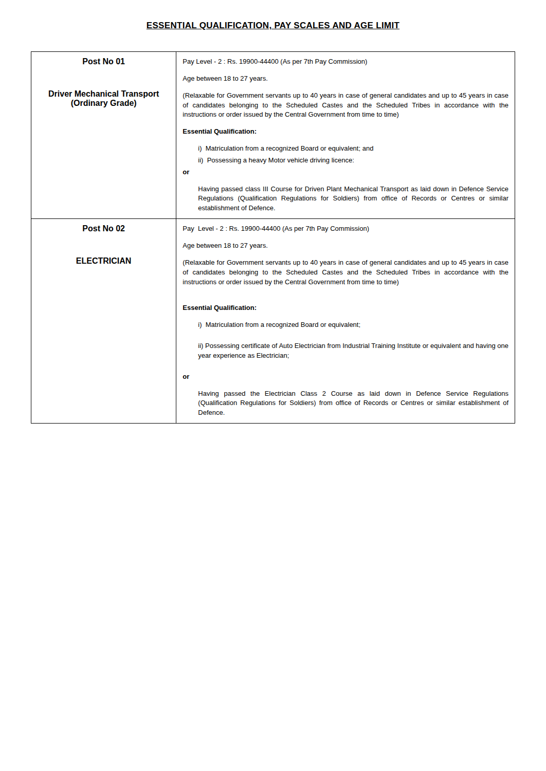ESSENTIAL QUALIFICATION, PAY SCALES AND AGE LIMIT
| Post No 01 Driver Mechanical Transport (Ordinary Grade) | Pay Level - 2 : Rs. 19900-44400 (As per 7th Pay Commission) Age between 18 to 27 years. (Relaxable for Government servants up to 40 years in case of general candidates and up to 45 years in case of candidates belonging to the Scheduled Castes and the Scheduled Tribes in accordance with the instructions or order issued by the Central Government from time to time) Essential Qualification: i) Matriculation from a recognized Board or equivalent; and ii) Possessing a heavy Motor vehicle driving licence: or Having passed class III Course for Driven Plant Mechanical Transport as laid down in Defence Service Regulations (Qualification Regulations for Soldiers) from office of Records or Centres or similar establishment of Defence. |
| Post No 02 ELECTRICIAN | Pay Level - 2 : Rs. 19900-44400 (As per 7th Pay Commission) Age between 18 to 27 years. (Relaxable for Government servants up to 40 years in case of general candidates and up to 45 years in case of candidates belonging to the Scheduled Castes and the Scheduled Tribes in accordance with the instructions or order issued by the Central Government from time to time) Essential Qualification: i) Matriculation from a recognized Board or equivalent; ii) Possessing certificate of Auto Electrician from Industrial Training Institute or equivalent and having one year experience as Electrician; or Having passed the Electrician Class 2 Course as laid down in Defence Service Regulations (Qualification Regulations for Soldiers) from office of Records or Centres or similar establishment of Defence. |